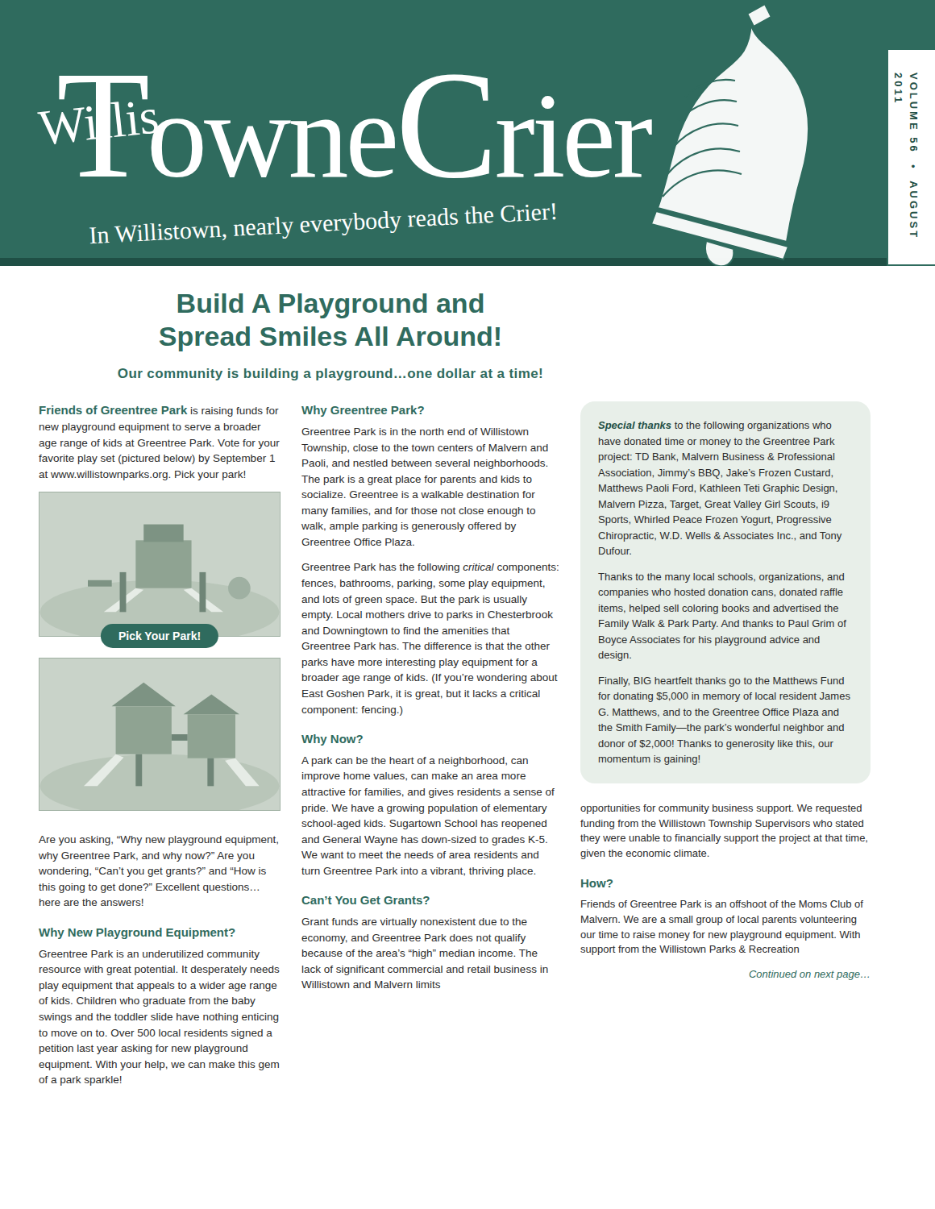TowneCrier
Willis
In Willistown, nearly everybody reads the Crier!
Volume 56 • August 2011
Build A Playground and
Spread Smiles All Around!
Our community is building a playground…one dollar at a time!
Friends of Greentree Park is raising funds for new playground equipment to serve a broader age range of kids at Greentree Park. Vote for your favorite play set (pictured below) by September 1 at www.willistownparks.org. Pick your park!
Pick Your Park!
Are you asking, “Why new playground equipment, why Greentree Park, and why now?” Are you wondering, “Can’t you get grants?” and “How is this going to get done?” Excellent questions…here are the answers!
Why New Playground Equipment?
Greentree Park is an underutilized community resource with great potential. It desperately needs play equipment that appeals to a wider age range of kids. Children who graduate from the baby swings and the toddler slide have nothing enticing to move on to. Over 500 local residents signed a petition last year asking for new playground equipment. With your help, we can make this gem of a park sparkle!
Why Greentree Park?
Greentree Park is in the north end of Willistown Township, close to the town centers of Malvern and Paoli, and nestled between several neighborhoods. The park is a great place for parents and kids to socialize. Greentree is a walkable destination for many families, and for those not close enough to walk, ample parking is generously offered by Greentree Office Plaza.
Greentree Park has the following critical components: fences, bathrooms, parking, some play equipment, and lots of green space. But the park is usually empty. Local mothers drive to parks in Chesterbrook and Downingtown to find the amenities that Greentree Park has. The difference is that the other parks have more interesting play equipment for a broader age range of kids. (If you’re wondering about East Goshen Park, it is great, but it lacks a critical component: fencing.)
Why Now?
A park can be the heart of a neighborhood, can improve home values, can make an area more attractive for families, and gives residents a sense of pride. We have a growing population of elementary school-aged kids. Sugartown School has reopened and General Wayne has down-sized to grades K-5. We want to meet the needs of area residents and turn Greentree Park into a vibrant, thriving place.
Can’t You Get Grants?
Grant funds are virtually nonexistent due to the economy, and Greentree Park does not qualify because of the area’s “high” median income. The lack of significant commercial and retail business in Willistown and Malvern limits
Special thanks to the following organizations who have donated time or money to the Greentree Park project: TD Bank, Malvern Business & Professional Association, Jimmy’s BBQ, Jake’s Frozen Custard, Matthews Paoli Ford, Kathleen Teti Graphic Design, Malvern Pizza, Target, Great Valley Girl Scouts, i9 Sports, Whirled Peace Frozen Yogurt, Progressive Chiropractic, W.D. Wells & Associates Inc., and Tony Dufour.
Thanks to the many local schools, organizations, and companies who hosted donation cans, donated raffle items, helped sell coloring books and advertised the Family Walk & Park Party. And thanks to Paul Grim of Boyce Associates for his playground advice and design.
Finally, BIG heartfelt thanks go to the Matthews Fund for donating $5,000 in memory of local resident James G. Matthews, and to the Greentree Office Plaza and the Smith Family—the park’s wonderful neighbor and donor of $2,000! Thanks to generosity like this, our momentum is gaining!
opportunities for community business support. We requested funding from the Willistown Township Supervisors who stated they were unable to financially support the project at that time, given the economic climate.
How?
Friends of Greentree Park is an offshoot of the Moms Club of Malvern. We are a small group of local parents volunteering our time to raise money for new playground equipment. With support from the Willistown Parks & Recreation
Continued on next page…